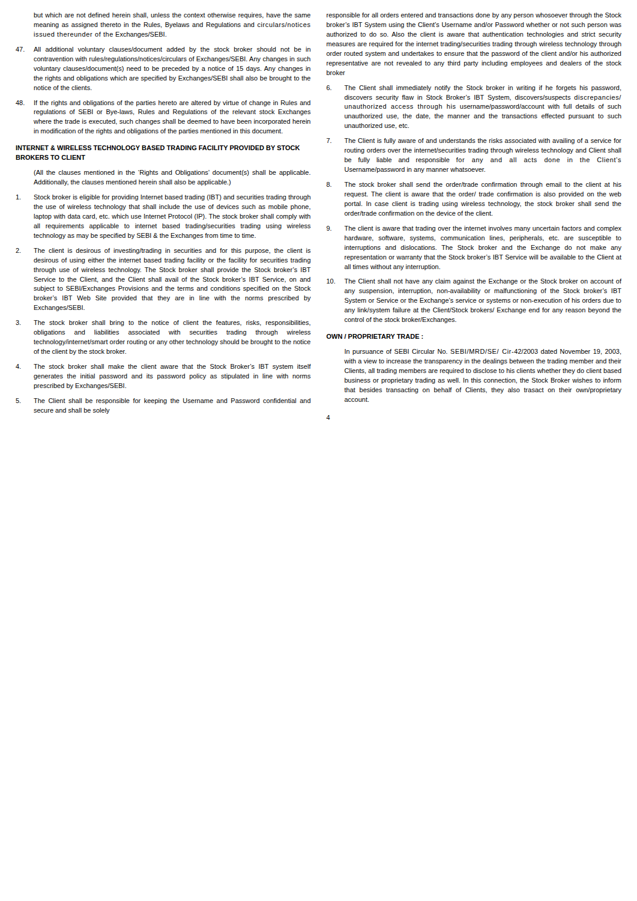but which are not defined herein shall, unless the context otherwise requires, have the same meaning as assigned thereto in the Rules, Byelaws and Regulations and circulars/notices issued thereunder of the Exchanges/SEBI.
47. All additional voluntary clauses/document added by the stock broker should not be in contravention with rules/regulations/notices/circulars of Exchanges/SEBI. Any changes in such voluntary clauses/document(s) need to be preceded by a notice of 15 days. Any changes in the rights and obligations which are specified by Exchanges/SEBI shall also be brought to the notice of the clients.
48. If the rights and obligations of the parties hereto are altered by virtue of change in Rules and regulations of SEBI or Bye-laws, Rules and Regulations of the relevant stock Exchanges where the trade is executed, such changes shall be deemed to have been incorporated herein in modification of the rights and obligations of the parties mentioned in this document.
Internet & Wireless Technology Based Trading Facility Provided by Stock Brokers to Client
(All the clauses mentioned in the ‘Rights and Obligations’ document(s) shall be applicable. Additionally, the clauses mentioned herein shall also be applicable.)
1. Stock broker is eligible for providing Internet based trading (IBT) and securities trading through the use of wireless technology that shall include the use of devices such as mobile phone, laptop with data card, etc. which use Internet Protocol (IP). The stock broker shall comply with all requirements applicable to internet based trading/securities trading using wireless technology as may be specified by SEBI & the Exchanges from time to time.
2. The client is desirous of investing/trading in securities and for this purpose, the client is desirous of using either the internet based trading facility or the facility for securities trading through use of wireless technology. The Stock broker shall provide the Stock broker’s IBT Service to the Client, and the Client shall avail of the Stock broker’s IBT Service, on and subject to SEBI/Exchanges Provisions and the terms and conditions specified on the Stock broker’s IBT Web Site provided that they are in line with the norms prescribed by Exchanges/SEBI.
3. The stock broker shall bring to the notice of client the features, risks, responsibilities, obligations and liabilities associated with securities trading through wireless technology/internet/smart order routing or any other technology should be brought to the notice of the client by the stock broker.
4. The stock broker shall make the client aware that the Stock Broker’s IBT system itself generates the initial password and its password policy as stipulated in line with norms prescribed by Exchanges/SEBI.
5. The Client shall be responsible for keeping the Username and Password confidential and secure and shall be solely
responsible for all orders entered and transactions done by any person whosoever through the Stock broker’s IBT System using the Client’s Username and/or Password whether or not such person was authorized to do so. Also the client is aware that authentication technologies and strict security measures are required for the internet trading/securities trading through wireless technology through order routed system and undertakes to ensure that the password of the client and/or his authorized representative are not revealed to any third party including employees and dealers of the stock broker
6. The Client shall immediately notify the Stock broker in writing if he forgets his password, discovers security flaw in Stock Broker’s IBT System, discovers/suspects discrepancies/ unauthorized access through his username/password/account with full details of such unauthorized use, the date, the manner and the transactions effected pursuant to such unauthorized use, etc.
7. The Client is fully aware of and understands the risks associated with availing of a service for routing orders over the internet/securities trading through wireless technology and Client shall be fully liable and responsible for any and all acts done in the Client’s Username/password in any manner whatsoever.
8. The stock broker shall send the order/trade confirmation through email to the client at his request. The client is aware that the order/ trade confirmation is also provided on the web portal. In case client is trading using wireless technology, the stock broker shall send the order/trade confirmation on the device of the client.
9. The client is aware that trading over the internet involves many uncertain factors and complex hardware, software, systems, communication lines, peripherals, etc. are susceptible to interruptions and dislocations. The Stock broker and the Exchange do not make any representation or warranty that the Stock broker’s IBT Service will be available to the Client at all times without any interruption.
10. The Client shall not have any claim against the Exchange or the Stock broker on account of any suspension, interruption, non-availability or malfunctioning of the Stock broker’s IBT System or Service or the Exchange’s service or systems or non-execution of his orders due to any link/system failure at the Client/Stock brokers/ Exchange end for any reason beyond the control of the stock broker/Exchanges.
Own / Proprietary Trade :
In pursuance of SEBI Circular No. SEBI/MRD/SE/ Cir-42/2003 dated November 19, 2003, with a view to increase the transparency in the dealings between the trading member and their Clients, all trading members are required to disclose to his clients whether they do client based business or proprietary trading as well. In this connection, the Stock Broker wishes to inform that besides transacting on behalf of Clients, they also trasact on their own/proprietary account.
4